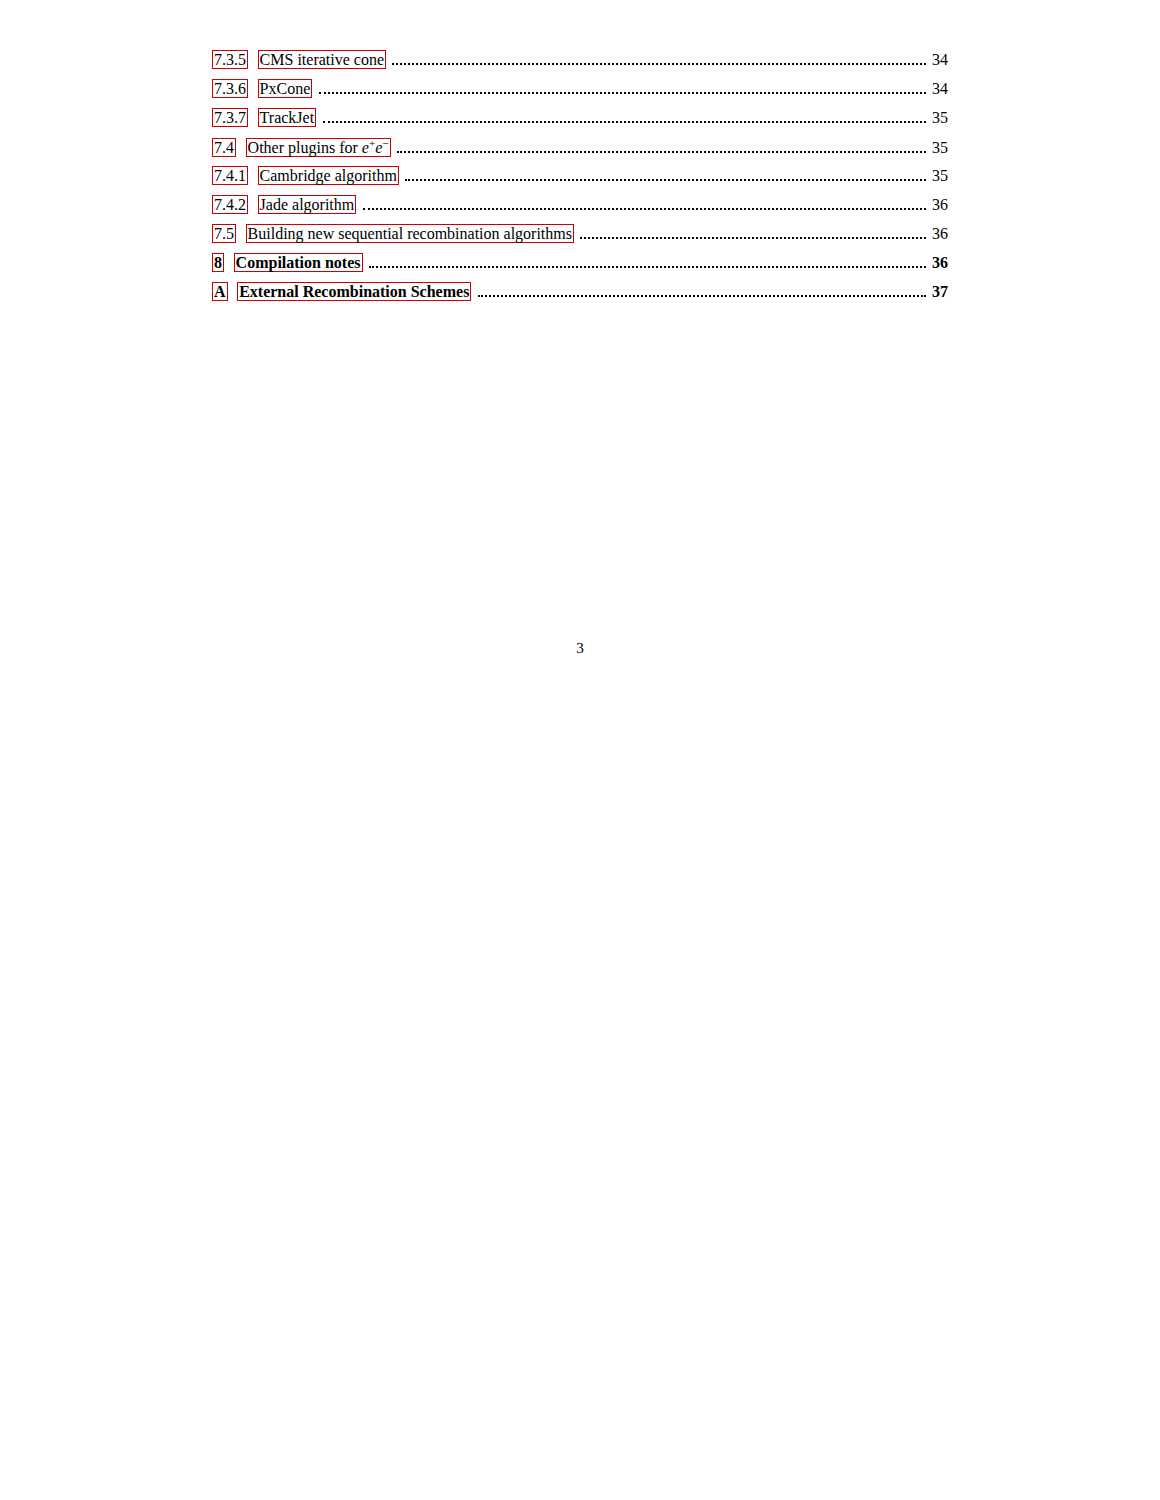7.3.5 CMS iterative cone 34
7.3.6 PxCone 34
7.3.7 TrackJet 35
7.4 Other plugins for e+e− 35
7.4.1 Cambridge algorithm 35
7.4.2 Jade algorithm 36
7.5 Building new sequential recombination algorithms 36
8 Compilation notes 36
A External Recombination Schemes 37
3